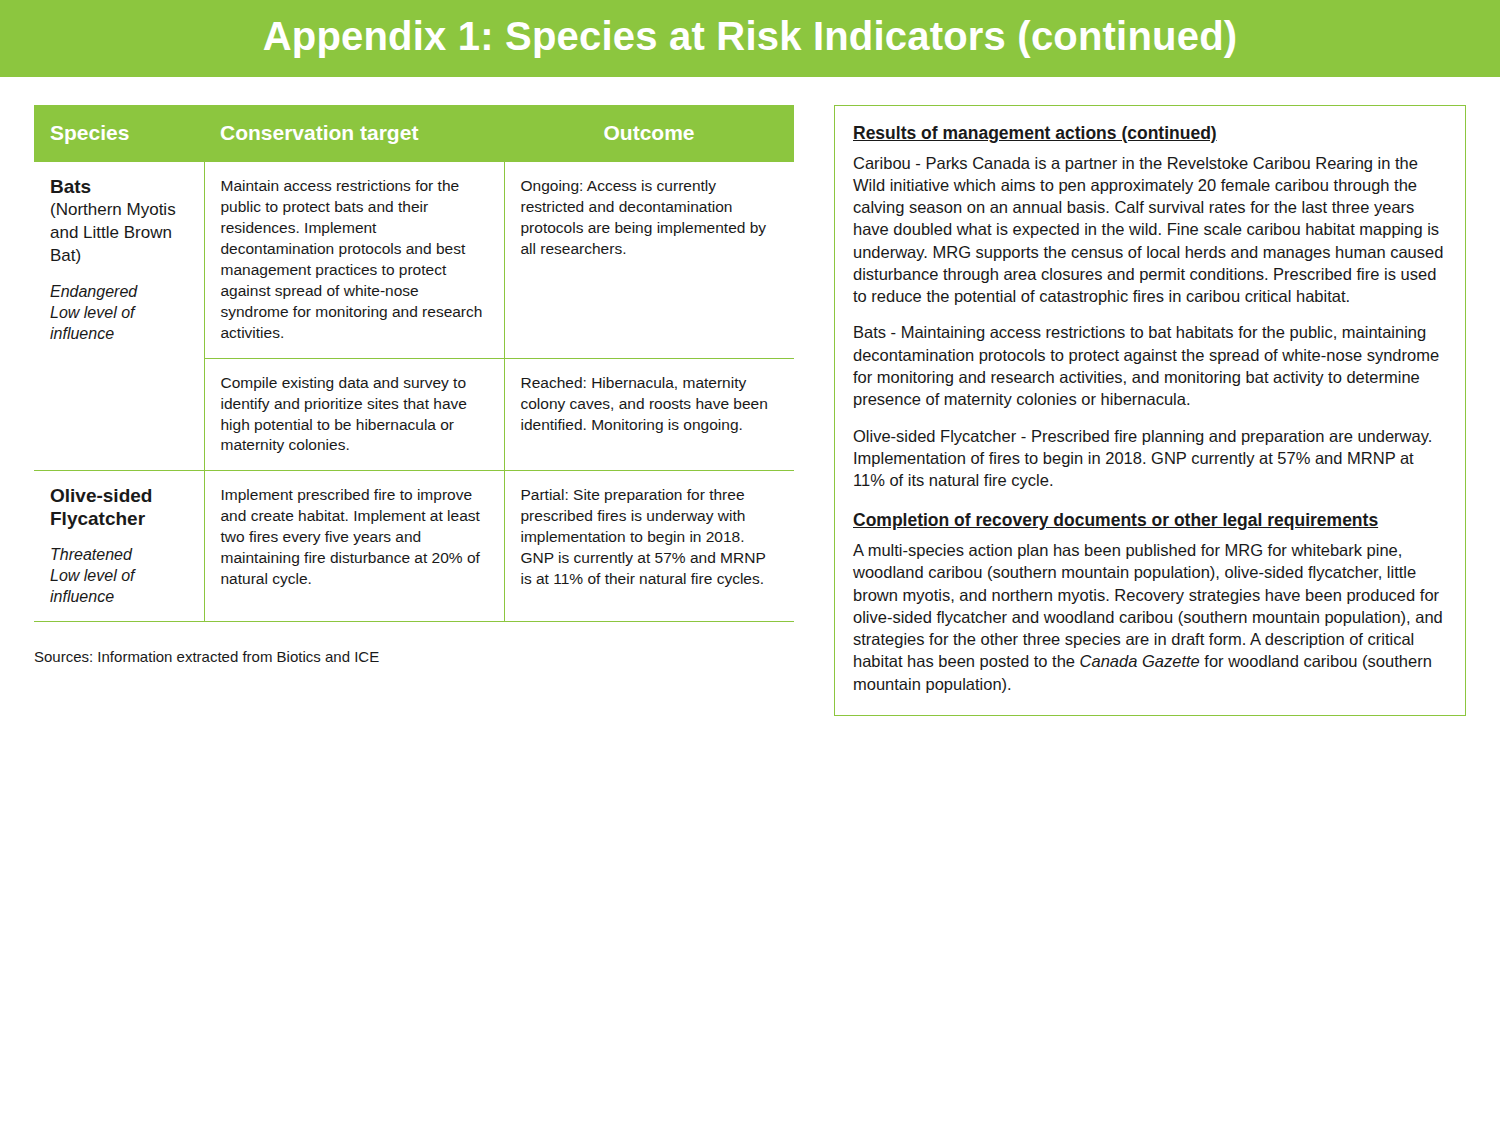Appendix 1: Species at Risk Indicators (continued)
| Species | Conservation target | Outcome |
| --- | --- | --- |
| Bats (Northern Myotis and Little Brown Bat) Endangered Low level of influence | Maintain access restrictions for the public to protect bats and their residences. Implement decontamination protocols and best management practices to protect against spread of white-nose syndrome for monitoring and research activities. | Ongoing: Access is currently restricted and decontamination protocols are being implemented by all researchers. |
| Compile existing data and survey to identify and prioritize sites that have high potential to be hibernacula or maternity colonies. | Reached: Hibernacula, maternity colony caves, and roosts have been identified. Monitoring is ongoing. |
| Olive-sided Flycatcher Threatened Low level of influence | Implement prescribed fire to improve and create habitat. Implement at least two fires every five years and maintaining fire disturbance at 20% of natural cycle. | Partial: Site preparation for three prescribed fires is underway with implementation to begin in 2018. GNP is currently at 57% and MRNP is at 11% of their natural fire cycles. |
Sources: Information extracted from Biotics and ICE
Results of management actions (continued)
Caribou - Parks Canada is a partner in the Revelstoke Caribou Rearing in the Wild initiative which aims to pen approximately 20 female caribou through the calving season on an annual basis. Calf survival rates for the last three years have doubled what is expected in the wild. Fine scale caribou habitat mapping is underway. MRG supports the census of local herds and manages human caused disturbance through area closures and permit conditions. Prescribed fire is used to reduce the potential of catastrophic fires in caribou critical habitat.
Bats - Maintaining access restrictions to bat habitats for the public, maintaining decontamination protocols to protect against the spread of white-nose syndrome for monitoring and research activities, and monitoring bat activity to determine presence of maternity colonies or hibernacula.
Olive-sided Flycatcher - Prescribed fire planning and preparation are underway. Implementation of fires to begin in 2018. GNP currently at 57% and MRNP at 11% of its natural fire cycle.
Completion of recovery documents or other legal requirements
A multi-species action plan has been published for MRG for whitebark pine, woodland caribou (southern mountain population), olive-sided flycatcher, little brown myotis, and northern myotis. Recovery strategies have been produced for olive-sided flycatcher and woodland caribou (southern mountain population), and strategies for the other three species are in draft form. A description of critical habitat has been posted to the Canada Gazette for woodland caribou (southern mountain population).